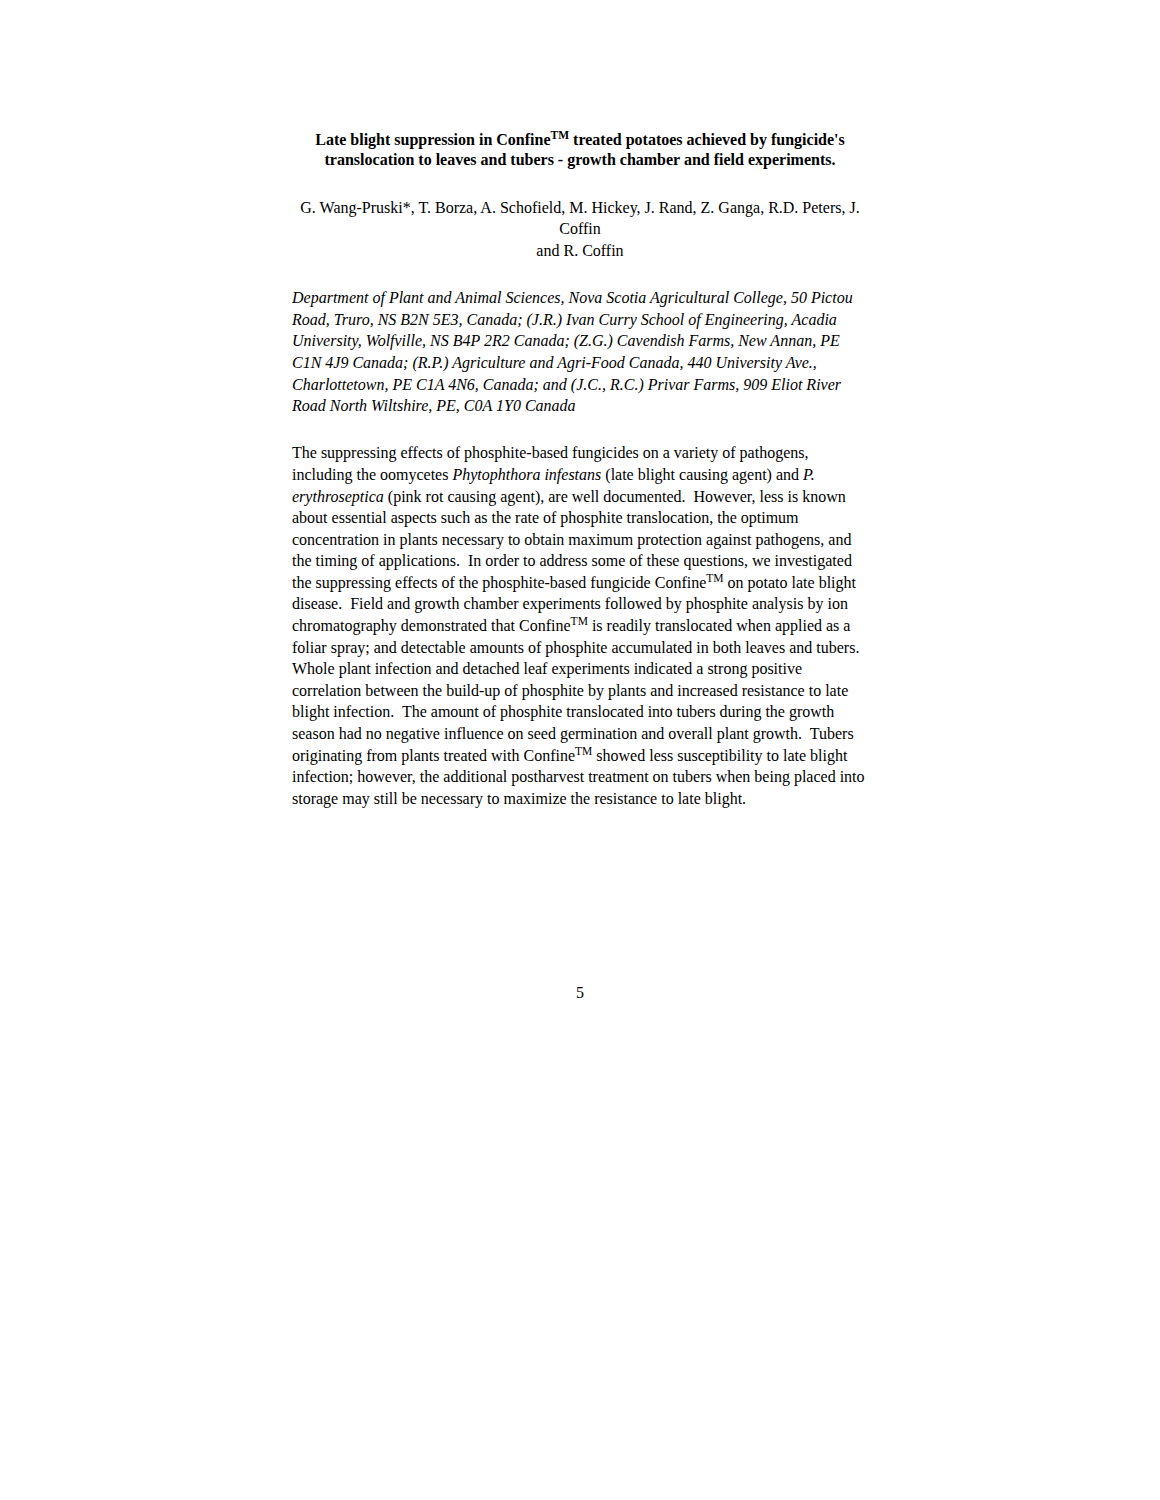Late blight suppression in ConfineTM treated potatoes achieved by fungicide's
translocation to leaves and tubers - growth chamber and field experiments.
G. Wang-Pruski*, T. Borza, A. Schofield, M. Hickey, J. Rand, Z. Ganga, R.D. Peters, J. Coffin
and R. Coffin
Department of Plant and Animal Sciences, Nova Scotia Agricultural College, 50 Pictou Road, Truro, NS B2N 5E3, Canada; (J.R.) Ivan Curry School of Engineering, Acadia University, Wolfville, NS B4P 2R2 Canada; (Z.G.) Cavendish Farms, New Annan, PE C1N 4J9 Canada; (R.P.) Agriculture and Agri-Food Canada, 440 University Ave., Charlottetown, PE C1A 4N6, Canada; and (J.C., R.C.) Privar Farms, 909 Eliot River Road North Wiltshire, PE, C0A 1Y0 Canada
The suppressing effects of phosphite-based fungicides on a variety of pathogens, including the oomycetes Phytophthora infestans (late blight causing agent) and P. erythroseptica (pink rot causing agent), are well documented. However, less is known about essential aspects such as the rate of phosphite translocation, the optimum concentration in plants necessary to obtain maximum protection against pathogens, and the timing of applications. In order to address some of these questions, we investigated the suppressing effects of the phosphite-based fungicide ConfineTM on potato late blight disease. Field and growth chamber experiments followed by phosphite analysis by ion chromatography demonstrated that ConfineTM is readily translocated when applied as a foliar spray; and detectable amounts of phosphite accumulated in both leaves and tubers. Whole plant infection and detached leaf experiments indicated a strong positive correlation between the build-up of phosphite by plants and increased resistance to late blight infection. The amount of phosphite translocated into tubers during the growth season had no negative influence on seed germination and overall plant growth. Tubers originating from plants treated with ConfineTM showed less susceptibility to late blight infection; however, the additional postharvest treatment on tubers when being placed into storage may still be necessary to maximize the resistance to late blight.
5